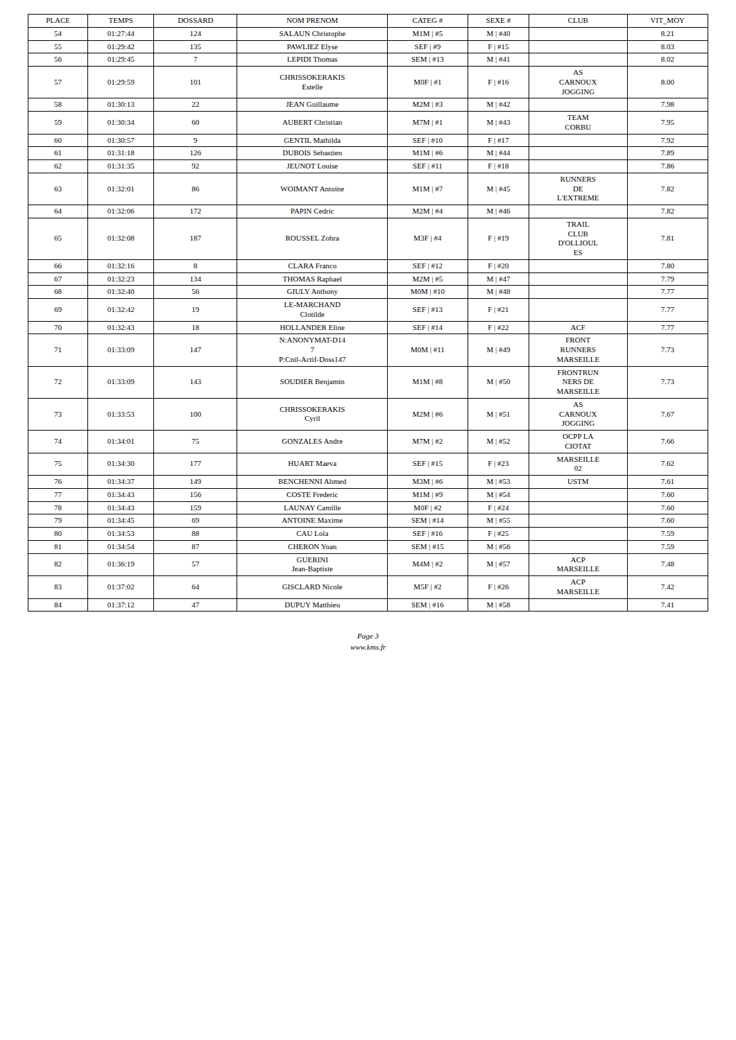| PLACE | TEMPS | DOSSARD | NOM PRENOM | CATEG # | SEXE # | CLUB | VIT_MOY |
| --- | --- | --- | --- | --- | --- | --- | --- |
| 54 | 01:27:44 | 124 | SALAUN Christophe | M1M / #5 | M / #40 | | 8.21 |
| 55 | 01:29:42 | 135 | PAWLIEZ Elyse | SEF / #9 | F / #15 | | 8.03 |
| 56 | 01:29:45 | 7 | LEPIDI Thomas | SEM / #13 | M / #41 | | 8.02 |
| 57 | 01:29:59 | 101 | CHRISSOKERAKIS Estelle | M0F / #1 | F / #16 | AS CARNOUX JOGGING | 8.00 |
| 58 | 01:30:13 | 22 | JEAN Guillaume | M2M / #3 | M / #42 | | 7.98 |
| 59 | 01:30:34 | 60 | AUBERT Christian | M7M / #1 | M / #43 | TEAM CORBU | 7.95 |
| 60 | 01:30:57 | 9 | GENTIL Mathilda | SEF / #10 | F / #17 | | 7.92 |
| 61 | 01:31:18 | 126 | DUBOIS Sebastien | M1M / #6 | M / #44 | | 7.89 |
| 62 | 01:31:35 | 92 | JEUNOT Louise | SEF / #11 | F / #18 | | 7.86 |
| 63 | 01:32:01 | 86 | WOIMANT Antoine | M1M / #7 | M / #45 | RUNNERS DE L'EXTREME | 7.82 |
| 64 | 01:32:06 | 172 | PAPIN Cedric | M2M / #4 | M / #46 | | 7.82 |
| 65 | 01:32:08 | 187 | ROUSSEL Zohra | M3F / #4 | F / #19 | TRAIL CLUB D'OLLIOUL ES | 7.81 |
| 66 | 01:32:16 | 8 | CLARA Franco | SEF / #12 | F / #20 | | 7.80 |
| 67 | 01:32:23 | 134 | THOMAS Raphael | M2M / #5 | M / #47 | | 7.79 |
| 68 | 01:32:40 | 56 | GIULY Anthony | M0M / #10 | M / #48 | | 7.77 |
| 69 | 01:32:42 | 19 | LE-MARCHAND Clotilde | SEF / #13 | F / #21 | | 7.77 |
| 70 | 01:32:43 | 18 | HOLLANDER Eline | SEF / #14 | F / #22 | ACF | 7.77 |
| 71 | 01:33:09 | 147 | N:ANONYMAT-D14 7 P:Cnil-Actif-Doss147 | M0M / #11 | M / #49 | FRONT RUNNERS MARSEILLE | 7.73 |
| 72 | 01:33:09 | 143 | SOUDIER Benjamin | M1M / #8 | M / #50 | FRONTRUN NERS DE MARSEILLE | 7.73 |
| 73 | 01:33:53 | 100 | CHRISSOKERAKIS Cyril | M2M / #6 | M / #51 | AS CARNOUX JOGGING | 7.67 |
| 74 | 01:34:01 | 75 | GONZALES Andre | M7M / #2 | M / #52 | OCPP LA CIOTAT | 7.66 |
| 75 | 01:34:30 | 177 | HUART Maeva | SEF / #15 | F / #23 | MARSEILLE 02 | 7.62 |
| 76 | 01:34:37 | 149 | BENCHENNI Ahmed | M3M / #6 | M / #53 | USTM | 7.61 |
| 77 | 01:34:43 | 156 | COSTE Frederic | M1M / #9 | M / #54 | | 7.60 |
| 78 | 01:34:43 | 159 | LAUNAY Camille | M0F / #2 | F / #24 | | 7.60 |
| 79 | 01:34:45 | 69 | ANTOINE Maxime | SEM / #14 | M / #55 | | 7.60 |
| 80 | 01:34:53 | 88 | CAU Lola | SEF / #16 | F / #25 | | 7.59 |
| 81 | 01:34:54 | 87 | CHERON Yoan | SEM / #15 | M / #56 | | 7.59 |
| 82 | 01:36:19 | 57 | GUERINI Jean-Baptiste | M4M / #2 | M / #57 | ACP MARSEILLE | 7.48 |
| 83 | 01:37:02 | 64 | GISCLARD Nicole | M5F / #2 | F / #26 | ACP MARSEILLE | 7.42 |
| 84 | 01:37:12 | 47 | DUPUY Matthieu | SEM / #16 | M / #58 | | 7.41 |
Page 3
www.kms.fr